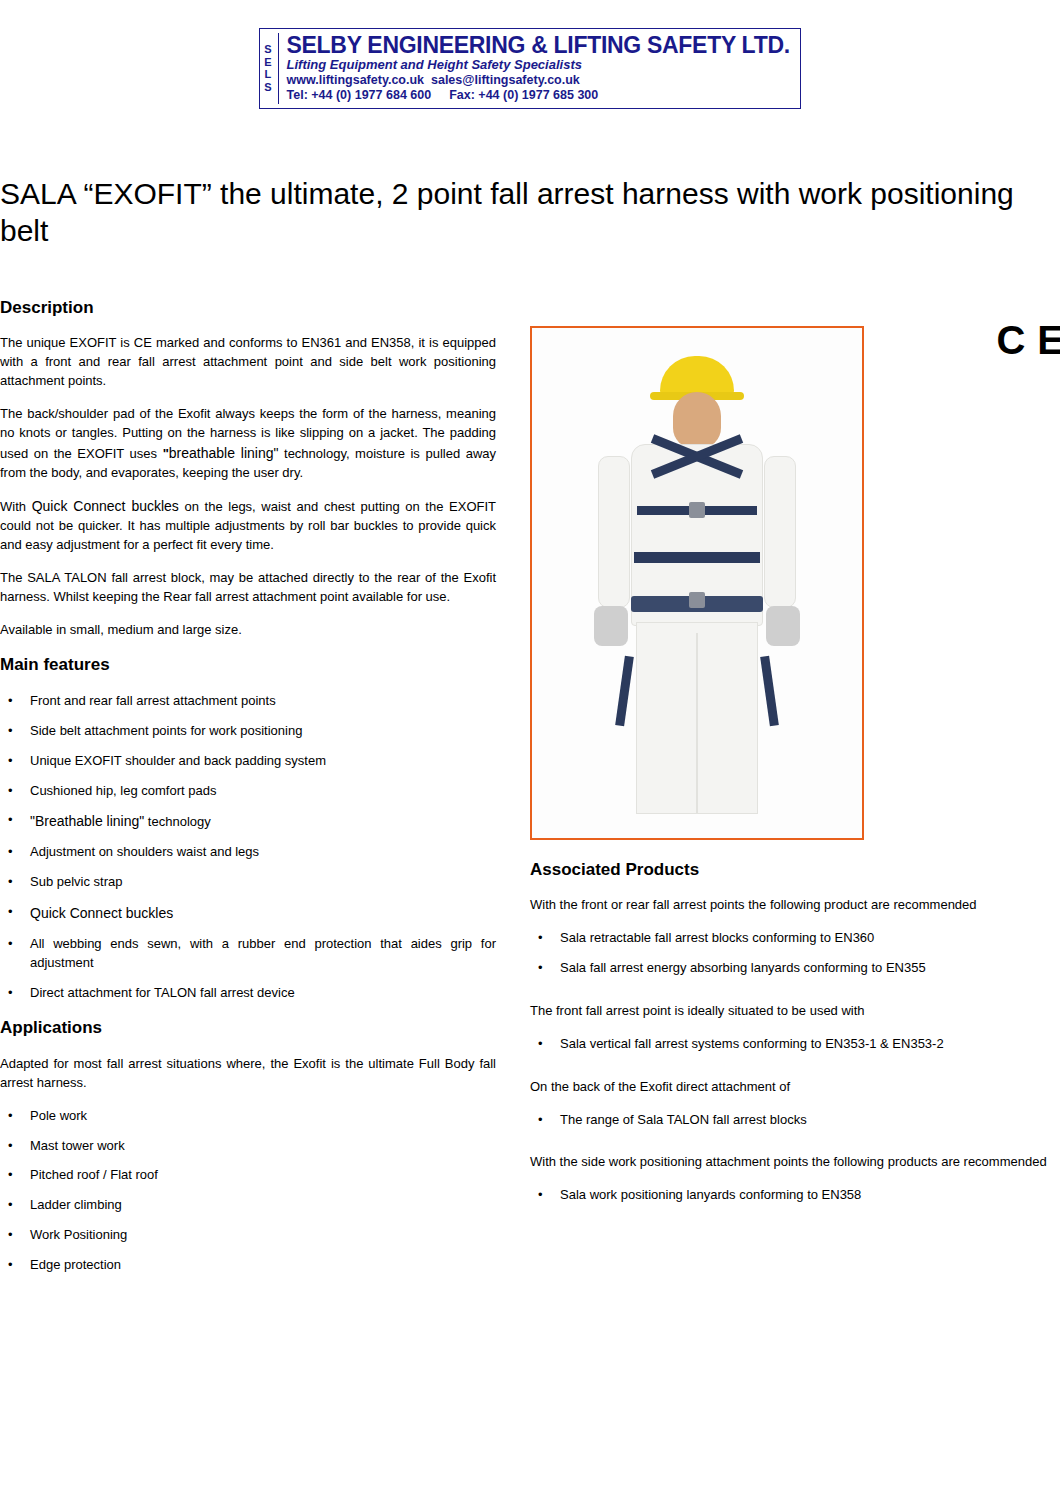S
E
L
S
SELBY ENGINEERING & LIFTING SAFETY LTD.
Lifting Equipment and Height Safety Specialists
www.liftingsafety.co.uk sales@liftingsafety.co.uk
Tel: +44 (0) 1977 684 600 Fax: +44 (0) 1977 685 300
SALA “EXOFIT” the ultimate, 2 point fall arrest harness with work positioning belt
Description
The unique EXOFIT is CE marked and conforms to EN361 and EN358, it is equipped with a front and rear fall arrest attachment point and side belt work positioning attachment points.
The back/shoulder pad of the Exofit always keeps the form of the harness, meaning no knots or tangles. Putting on the harness is like slipping on a jacket. The padding used on the EXOFIT uses "breathable lining" technology, moisture is pulled away from the body, and evaporates, keeping the user dry.
With Quick Connect buckles on the legs, waist and chest putting on the EXOFIT could not be quicker. It has multiple adjustments by roll bar buckles to provide quick and easy adjustment for a perfect fit every time.
The SALA TALON fall arrest block, may be attached directly to the rear of the Exofit harness. Whilst keeping the Rear fall arrest attachment point available for use.
Available in small, medium and large size.
Main features
Front and rear fall arrest attachment points
Side belt attachment points for work positioning
Unique EXOFIT shoulder and back padding system
Cushioned hip, leg comfort pads
"Breathable lining" technology
Adjustment on shoulders waist and legs
Sub pelvic strap
Quick Connect buckles
All webbing ends sewn, with a rubber end protection that aides grip for adjustment
Direct attachment for TALON fall arrest device
Applications
Adapted for most fall arrest situations where, the Exofit is the ultimate Full Body fall arrest harness.
Pole work
Mast tower work
Pitched roof / Flat roof
Ladder climbing
Work Positioning
Edge protection
C E
Associated Products
With the front or rear fall arrest points the following product are recommended
Sala retractable fall arrest blocks conforming to EN360
Sala fall arrest energy absorbing lanyards conforming to EN355
The front fall arrest point is ideally situated to be used with
Sala vertical fall arrest systems conforming to EN353-1 & EN353-2
On the back of the Exofit direct attachment of
The range of Sala TALON fall arrest blocks
With the side work positioning attachment points the following products are recommended
Sala work positioning lanyards conforming to EN358